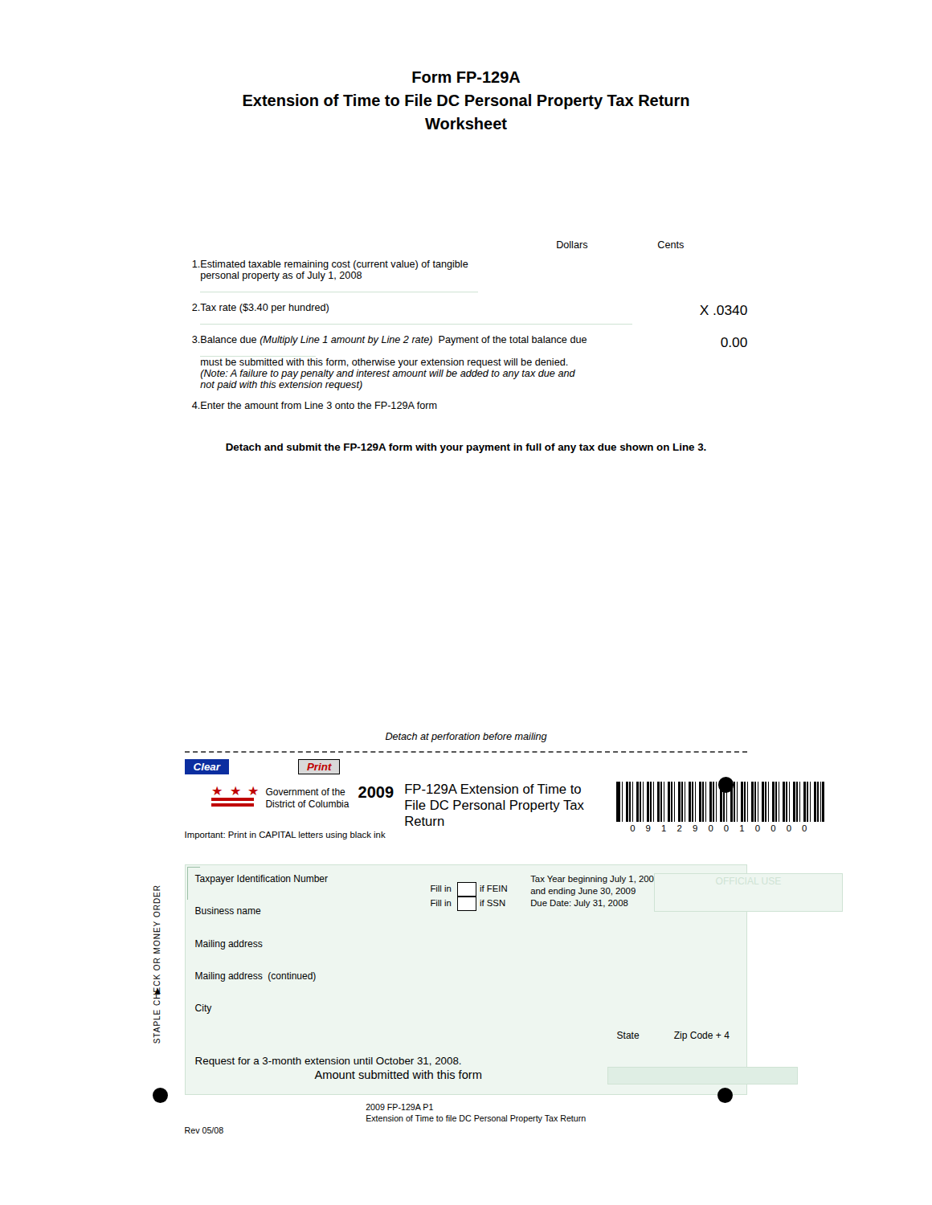Form FP-129A
Extension of Time to File DC Personal Property Tax Return
Worksheet
Dollars Cents
| 1. | Estimated taxable remaining cost (current value) of tangible personal property as of July 1, 2008 | |
| 2. | Tax rate ($3.40 per hundred) | X .0340 |
| 3. | Balance due (Multiply Line 1 amount by Line 2 rate) Payment of the total balance due must be submitted with this form, otherwise your extension request will be denied. (Note: A failure to pay penalty and interest amount will be added to any tax due and not paid with this extension request) | 0.00 |
| 4. | Enter the amount from Line 3 onto the FP-129A form | |
Detach and submit the FP-129A form with your payment in full of any tax due shown on Line 3.
Detach at perforation before mailing
Clear Print
★ ★ ★
Government of the
District of Columbia
2009
FP-129A Extension of Time to File DC Personal Property Tax Return
Important: Print in CAPITAL letters using black ink
0 9 1 2 9 0 0 1 0 0 0 0
STAPLE CHECK OR MONEY ORDER
▲
Taxpayer Identification Number Fill in if FEIN
Tax Year beginning July 1, 2008
and ending June 30, 2009
Due Date: July 31, 2008
OFFICIAL USE
Business name Fill in if SSN
Mailing address
Mailing address (continued)
City StateZip Code + 4
Request for a 3-month extension until October 31, 2008.
Amount submitted with this form
2009 FP-129A P1
Extension of Time to file DC Personal Property Tax Return
Rev 05/08